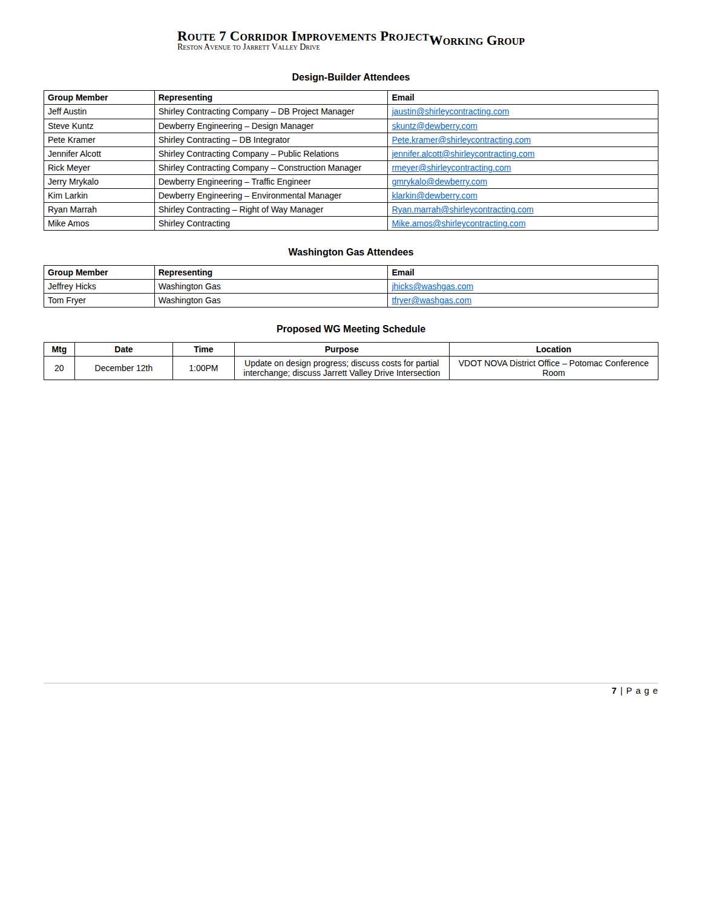Route 7 Corridor Improvements Project
Reston Avenue to Jarrett Valley Drive
Working Group
Design-Builder Attendees
| Group Member | Representing | Email |
| --- | --- | --- |
| Jeff Austin | Shirley Contracting Company – DB Project Manager | jaustin@shirleycontracting.com |
| Steve Kuntz | Dewberry Engineering – Design Manager | skuntz@dewberry.com |
| Pete Kramer | Shirley Contracting – DB Integrator | Pete.kramer@shirleycontracting.com |
| Jennifer Alcott | Shirley Contracting Company – Public Relations | jennifer.alcott@shirleycontracting.com |
| Rick Meyer | Shirley Contracting Company – Construction Manager | rmeyer@shirleycontracting.com |
| Jerry Mrykalo | Dewberry Engineering – Traffic Engineer | gmrykalo@dewberry.com |
| Kim Larkin | Dewberry Engineering – Environmental Manager | klarkin@dewberry.com |
| Ryan Marrah | Shirley Contracting – Right of Way Manager | Ryan.marrah@shirleycontracting.com |
| Mike Amos | Shirley Contracting | Mike.amos@shirleycontracting.com |
Washington Gas Attendees
| Group Member | Representing | Email |
| --- | --- | --- |
| Jeffrey Hicks | Washington Gas | jhicks@washgas.com |
| Tom Fryer | Washington Gas | tfryer@washgas.com |
Proposed WG Meeting Schedule
| Mtg | Date | Time | Purpose | Location |
| --- | --- | --- | --- | --- |
| 20 | December 12th | 1:00PM | Update on design progress; discuss costs for partial interchange; discuss Jarrett Valley Drive Intersection | VDOT NOVA District Office – Potomac Conference Room |
7 | P a g e